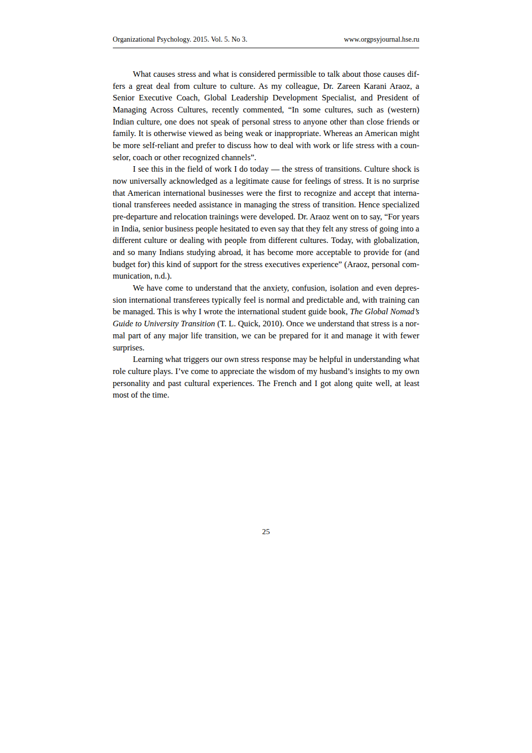Organizational Psychology. 2015. Vol. 5. No 3. www.orgpsyjournal.hse.ru
What causes stress and what is considered permissible to talk about those causes differs a great deal from culture to culture. As my colleague, Dr. Zareen Karani Araoz, a Senior Executive Coach, Global Leadership Development Specialist, and President of Managing Across Cultures, recently commented, “In some cultures, such as (western) Indian culture, one does not speak of personal stress to anyone other than close friends or family. It is otherwise viewed as being weak or inappropriate. Whereas an American might be more self-reliant and prefer to discuss how to deal with work or life stress with a counselor, coach or other recognized channels”.
I see this in the field of work I do today — the stress of transitions. Culture shock is now universally acknowledged as a legitimate cause for feelings of stress. It is no surprise that American international businesses were the first to recognize and accept that international transferees needed assistance in managing the stress of transition. Hence specialized pre-departure and relocation trainings were developed. Dr. Araoz went on to say, “For years in India, senior business people hesitated to even say that they felt any stress of going into a different culture or dealing with people from different cultures. Today, with globalization, and so many Indians studying abroad, it has become more acceptable to provide for (and budget for) this kind of support for the stress executives experience” (Araoz, personal communication, n.d.).
We have come to understand that the anxiety, confusion, isolation and even depression international transferees typically feel is normal and predictable and, with training can be managed. This is why I wrote the international student guide book, The Global Nomad’s Guide to University Transition (T. L. Quick, 2010). Once we understand that stress is a normal part of any major life transition, we can be prepared for it and manage it with fewer surprises.
Learning what triggers our own stress response may be helpful in understanding what role culture plays. I’ve come to appreciate the wisdom of my husband’s insights to my own personality and past cultural experiences. The French and I got along quite well, at least most of the time.
25